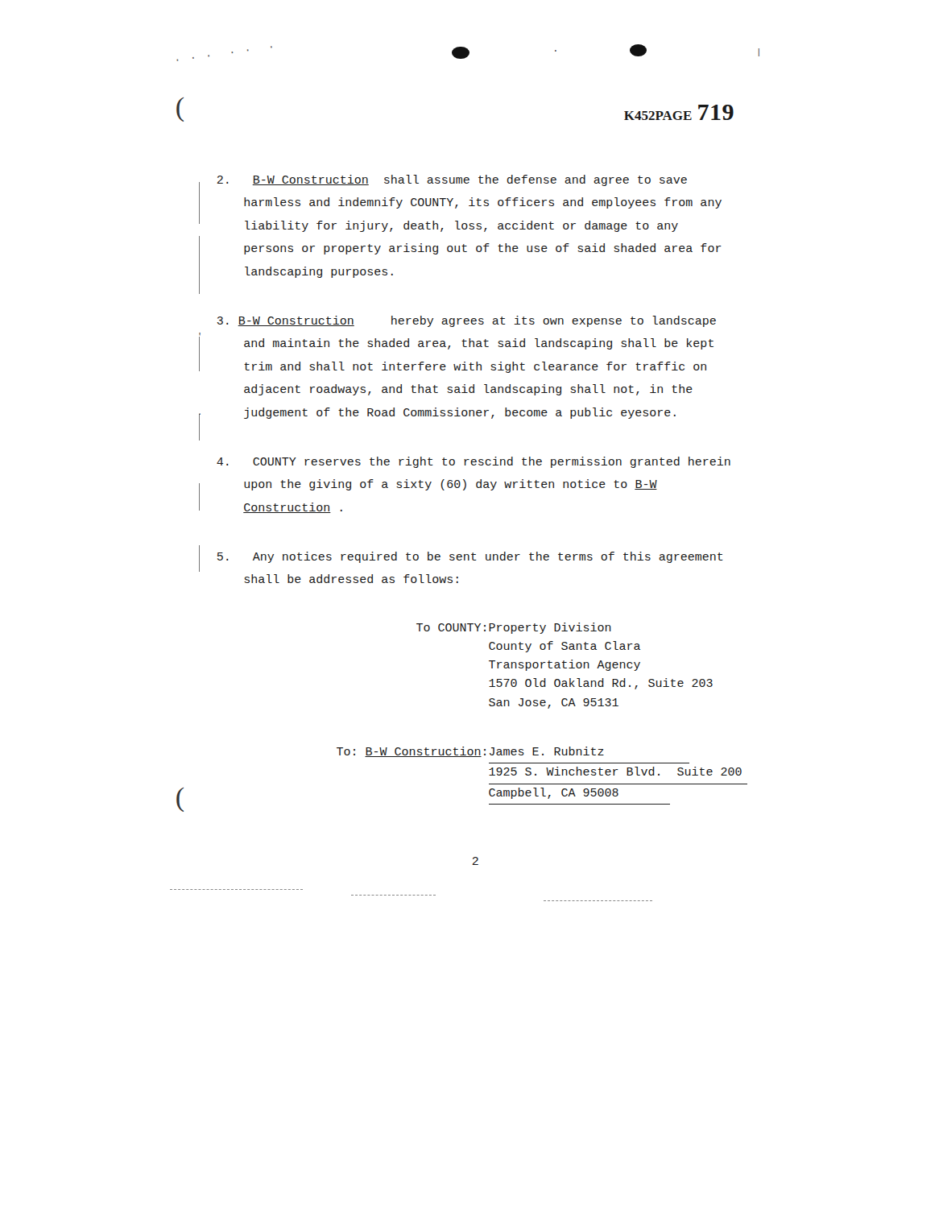· · · · · ·
·
|
K452 PAGE 719
(
(
'
·
2. B-W Construction shall assume the defense and agree to save harmless and indemnify COUNTY, its officers and employees from any liability for injury, death, loss, accident or damage to any persons or property arising out of the use of said shaded area for landscaping purposes.
3. B-W Construction hereby agrees at its own expense to landscape and maintain the shaded area, that said landscaping shall be kept trim and shall not interfere with sight clearance for traffic on adjacent roadways, and that said landscaping shall not, in the judgement of the Road Commissioner, become a public eyesore.
4. COUNTY reserves the right to rescind the permission granted herein upon the giving of a sixty (60) day written notice to B-W Construction .
5. Any notices required to be sent under the terms of this agreement shall be addressed as follows:
| To COUNTY: | Property Division County of Santa Clara Transportation Agency 1570 Old Oakland Rd., Suite 203 San Jose, CA 95131 |
| To: B-W Construction : | James E. Rubnitz 1925 S. Winchester Blvd. Suite 200 Campbell, CA 95008 |
2